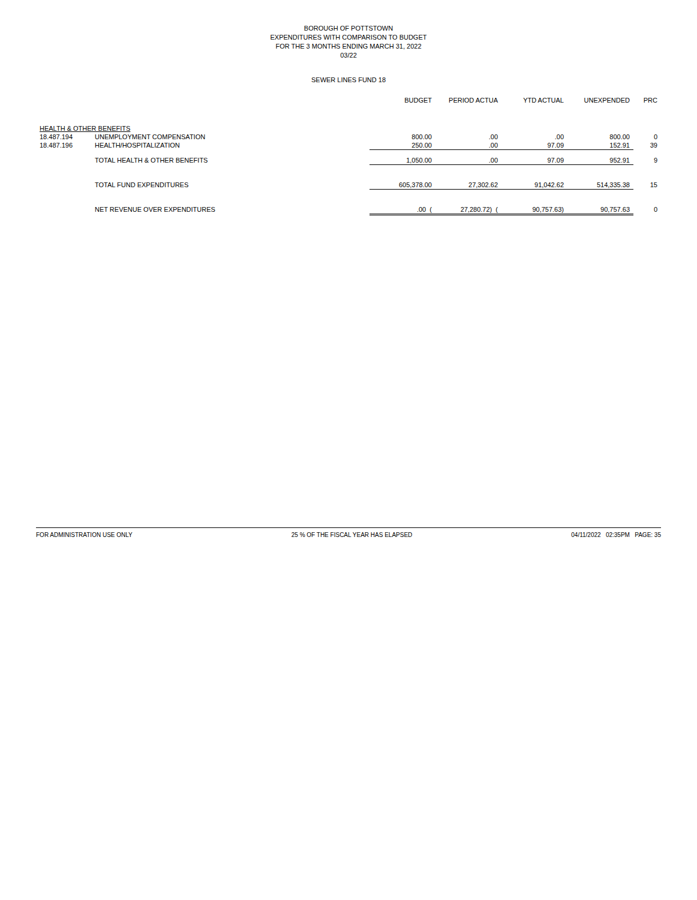BOROUGH OF POTTSTOWN
EXPENDITURES WITH COMPARISON TO BUDGET
FOR THE 3 MONTHS ENDING MARCH 31, 2022
03/22
SEWER LINES FUND 18
| | | BUDGET | PERIOD ACTUA | YTD ACTUAL | UNEXPENDED | PRC |
| --- | --- | --- | --- | --- | --- | --- |
| HEALTH & OTHER BENEFITS | |
| 18.487.194 | UNEMPLOYMENT COMPENSATION | 800.00 | .00 | .00 | 800.00 | 0 |
| 18.487.196 | HEALTH/HOSPITALIZATION | 250.00 | .00 | 97.09 | 152.91 | 39 |
| | TOTAL HEALTH & OTHER BENEFITS | 1,050.00 | .00 | 97.09 | 952.91 | 9 |
| | TOTAL FUND EXPENDITURES | 605,378.00 | 27,302.62 | 91,042.62 | 514,335.38 | 15 |
| | NET REVENUE OVER EXPENDITURES | .00 ( | 27,280.72) ( | 90,757.63) | 90,757.63 | 0 |
FOR ADMINISTRATION USE ONLY
25 % OF THE FISCAL YEAR HAS ELAPSED
04/11/2022 02:35PM PAGE: 35